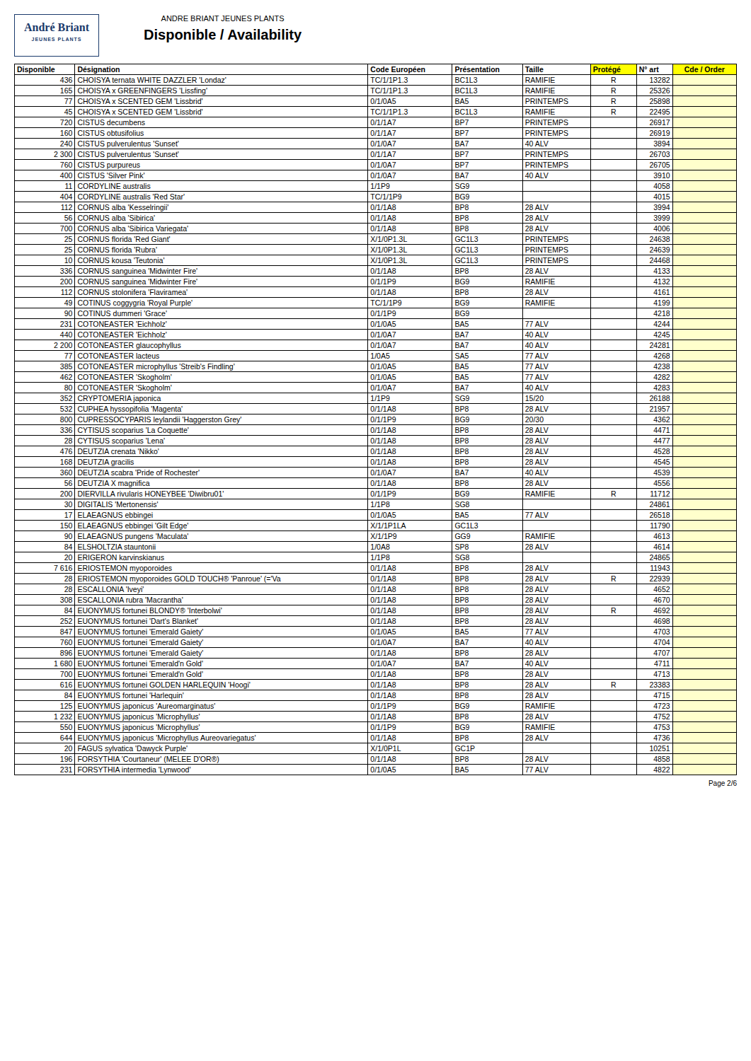André Briant JEUNES PLANTS
ANDRE BRIANT JEUNES PLANTS
Disponible / Availability
| Disponible | Désignation | Code Européen | Présentation | Taille | Protégé | N° art | Cde / Order |
| --- | --- | --- | --- | --- | --- | --- | --- |
| 436 | CHOISYA ternata WHITE DAZZLER 'Londaz' | TC/1/1P1.3 | BC1L3 | RAMIFIE | R | 13282 | |
| 165 | CHOISYA x GREENFINGERS 'Lissfing' | TC/1/1P1.3 | BC1L3 | RAMIFIE | R | 25326 | |
| 77 | CHOISYA x SCENTED GEM 'Lissbrid' | 0/1/0A5 | BA5 | PRINTEMPS | R | 25898 | |
| 45 | CHOISYA x SCENTED GEM 'Lissbrid' | TC/1/1P1.3 | BC1L3 | RAMIFIE | R | 22495 | |
| 720 | CISTUS decumbens | 0/1/1A7 | BP7 | PRINTEMPS | | 26917 | |
| 160 | CISTUS obtusifolius | 0/1/1A7 | BP7 | PRINTEMPS | | 26919 | |
| 240 | CISTUS pulverulentus 'Sunset' | 0/1/0A7 | BA7 | 40 ALV | | 3894 | |
| 2 300 | CISTUS pulverulentus 'Sunset' | 0/1/1A7 | BP7 | PRINTEMPS | | 26703 | |
| 760 | CISTUS purpureus | 0/1/0A7 | BP7 | PRINTEMPS | | 26705 | |
| 400 | CISTUS 'Silver Pink' | 0/1/0A7 | BA7 | 40 ALV | | 3910 | |
| 11 | CORDYLINE australis | 1/1P9 | SG9 | | | 4058 | |
| 404 | CORDYLINE australis 'Red Star' | TC/1/1P9 | BG9 | | | 4015 | |
| 112 | CORNUS alba 'Kesselringii' | 0/1/1A8 | BP8 | 28 ALV | | 3994 | |
| 56 | CORNUS alba 'Sibirica' | 0/1/1A8 | BP8 | 28 ALV | | 3999 | |
| 700 | CORNUS alba 'Sibirica Variegata' | 0/1/1A8 | BP8 | 28 ALV | | 4006 | |
| 25 | CORNUS florida 'Red Giant' | X/1/0P1.3L | GC1L3 | PRINTEMPS | | 24638 | |
| 25 | CORNUS florida 'Rubra' | X/1/0P1.3L | GC1L3 | PRINTEMPS | | 24639 | |
| 10 | CORNUS kousa 'Teutonia' | X/1/0P1.3L | GC1L3 | PRINTEMPS | | 24468 | |
| 336 | CORNUS sanguinea 'Midwinter Fire' | 0/1/1A8 | BP8 | 28 ALV | | 4133 | |
| 200 | CORNUS sanguinea 'Midwinter Fire' | 0/1/1P9 | BG9 | RAMIFIE | | 4132 | |
| 112 | CORNUS stolonifera 'Flaviramea' | 0/1/1A8 | BP8 | 28 ALV | | 4161 | |
| 49 | COTINUS coggygria 'Royal Purple' | TC/1/1P9 | BG9 | RAMIFIE | | 4199 | |
| 90 | COTINUS dummeri 'Grace' | 0/1/1P9 | BG9 | | | 4218 | |
| 231 | COTONEASTER 'Eichholz' | 0/1/0A5 | BA5 | 77 ALV | | 4244 | |
| 440 | COTONEASTER 'Eichholz' | 0/1/0A7 | BA7 | 40 ALV | | 4245 | |
| 2 200 | COTONEASTER glaucophyllus | 0/1/0A7 | BA7 | 40 ALV | | 24281 | |
| 77 | COTONEASTER lacteus | 1/0A5 | SA5 | 77 ALV | | 4268 | |
| 385 | COTONEASTER microphyllus 'Streib's Findling' | 0/1/0A5 | BA5 | 77 ALV | | 4238 | |
| 462 | COTONEASTER 'Skogholm' | 0/1/0A5 | BA5 | 77 ALV | | 4282 | |
| 80 | COTONEASTER 'Skogholm' | 0/1/0A7 | BA7 | 40 ALV | | 4283 | |
| 352 | CRYPTOMERIA japonica | 1/1P9 | SG9 | 15/20 | | 26188 | |
| 532 | CUPHEA hyssopifolia 'Magenta' | 0/1/1A8 | BP8 | 28 ALV | | 21957 | |
| 800 | CUPRESSOCYPARIS leylandii 'Haggerston Grey' | 0/1/1P9 | BG9 | 20/30 | | 4362 | |
| 336 | CYTISUS scoparius 'La Coquette' | 0/1/1A8 | BP8 | 28 ALV | | 4471 | |
| 28 | CYTISUS scoparius 'Lena' | 0/1/1A8 | BP8 | 28 ALV | | 4477 | |
| 476 | DEUTZIA crenata 'Nikko' | 0/1/1A8 | BP8 | 28 ALV | | 4528 | |
| 168 | DEUTZIA gracilis | 0/1/1A8 | BP8 | 28 ALV | | 4545 | |
| 360 | DEUTZIA scabra 'Pride of Rochester' | 0/1/0A7 | BA7 | 40 ALV | | 4539 | |
| 56 | DEUTZIA X magnifica | 0/1/1A8 | BP8 | 28 ALV | | 4556 | |
| 200 | DIERVILLA rivularis HONEYBEE 'Diwibru01' | 0/1/1P9 | BG9 | RAMIFIE | R | 11712 | |
| 30 | DIGITALIS 'Mertonensis' | 1/1P8 | SG8 | | | 24861 | |
| 17 | ELAEAGNUS ebbingei | 0/1/0A5 | BA5 | 77 ALV | | 26518 | |
| 150 | ELAEAGNUS ebbingei 'Gilt Edge' | X/1/1P1LA | GC1L3 | | | 11790 | |
| 90 | ELAEAGNUS pungens 'Maculata' | X/1/1P9 | GG9 | RAMIFIE | | 4613 | |
| 84 | ELSHOLTZIA stauntonii | 1/0A8 | SP8 | 28 ALV | | 4614 | |
| 20 | ERIGERON karvinskianus | 1/1P8 | SG8 | | | 24865 | |
| 7 616 | ERIOSTEMON myoporoides | 0/1/1A8 | BP8 | 28 ALV | | 11943 | |
| 28 | ERIOSTEMON myoporoides GOLD TOUCH® 'Panroue' (='Va | 0/1/1A8 | BP8 | 28 ALV | R | 22939 | |
| 28 | ESCALLONIA 'Iveyi' | 0/1/1A8 | BP8 | 28 ALV | | 4652 | |
| 308 | ESCALLONIA rubra 'Macrantha' | 0/1/1A8 | BP8 | 28 ALV | | 4670 | |
| 84 | EUONYMUS fortunei BLONDY® 'Interbolwi' | 0/1/1A8 | BP8 | 28 ALV | R | 4692 | |
| 252 | EUONYMUS fortunei 'Dart's Blanket' | 0/1/1A8 | BP8 | 28 ALV | | 4698 | |
| 847 | EUONYMUS fortunei 'Emerald Gaiety' | 0/1/0A5 | BA5 | 77 ALV | | 4703 | |
| 760 | EUONYMUS fortunei 'Emerald Gaiety' | 0/1/0A7 | BA7 | 40 ALV | | 4704 | |
| 896 | EUONYMUS fortunei 'Emerald Gaiety' | 0/1/1A8 | BP8 | 28 ALV | | 4707 | |
| 1 680 | EUONYMUS fortunei 'Emerald'n Gold' | 0/1/0A7 | BA7 | 40 ALV | | 4711 | |
| 700 | EUONYMUS fortunei 'Emerald'n Gold' | 0/1/1A8 | BP8 | 28 ALV | | 4713 | |
| 616 | EUONYMUS fortunei GOLDEN HARLEQUIN 'Hoogi' | 0/1/1A8 | BP8 | 28 ALV | R | 23383 | |
| 84 | EUONYMUS fortunei 'Harlequin' | 0/1/1A8 | BP8 | 28 ALV | | 4715 | |
| 125 | EUONYMUS japonicus 'Aureomarginatus' | 0/1/1P9 | BG9 | RAMIFIE | | 4723 | |
| 1 232 | EUONYMUS japonicus 'Microphyllus' | 0/1/1A8 | BP8 | 28 ALV | | 4752 | |
| 550 | EUONYMUS japonicus 'Microphyllus' | 0/1/1P9 | BG9 | RAMIFIE | | 4753 | |
| 644 | EUONYMUS japonicus 'Microphyllus Aureovariegatus' | 0/1/1A8 | BP8 | 28 ALV | | 4736 | |
| 20 | FAGUS sylvatica 'Dawyck Purple' | X/1/0P1L | GC1P | | | 10251 | |
| 196 | FORSYTHIA 'Courtaneur' (MELEE D'OR®) | 0/1/1A8 | BP8 | 28 ALV | | 4858 | |
| 231 | FORSYTHIA intermedia 'Lynwood' | 0/1/0A5 | BA5 | 77 ALV | | 4822 | |
Page 2/6